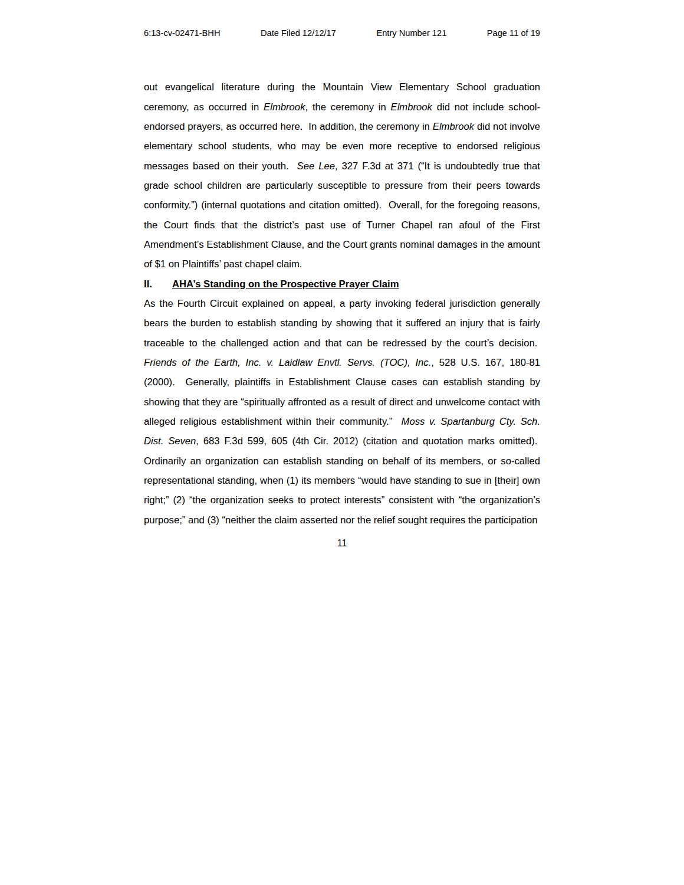6:13-cv-02471-BHH Date Filed 12/12/17 Entry Number 121 Page 11 of 19
out evangelical literature during the Mountain View Elementary School graduation ceremony, as occurred in Elmbrook, the ceremony in Elmbrook did not include school-endorsed prayers, as occurred here. In addition, the ceremony in Elmbrook did not involve elementary school students, who may be even more receptive to endorsed religious messages based on their youth. See Lee, 327 F.3d at 371 (“It is undoubtedly true that grade school children are particularly susceptible to pressure from their peers towards conformity.”) (internal quotations and citation omitted). Overall, for the foregoing reasons, the Court finds that the district’s past use of Turner Chapel ran afoul of the First Amendment’s Establishment Clause, and the Court grants nominal damages in the amount of $1 on Plaintiffs’ past chapel claim.
II. AHA’s Standing on the Prospective Prayer Claim
As the Fourth Circuit explained on appeal, a party invoking federal jurisdiction generally bears the burden to establish standing by showing that it suffered an injury that is fairly traceable to the challenged action and that can be redressed by the court’s decision. Friends of the Earth, Inc. v. Laidlaw Envtl. Servs. (TOC), Inc., 528 U.S. 167, 180-81 (2000). Generally, plaintiffs in Establishment Clause cases can establish standing by showing that they are “spiritually affronted as a result of direct and unwelcome contact with alleged religious establishment within their community.” Moss v. Spartanburg Cty. Sch. Dist. Seven, 683 F.3d 599, 605 (4th Cir. 2012) (citation and quotation marks omitted). Ordinarily an organization can establish standing on behalf of its members, or so-called representational standing, when (1) its members “would have standing to sue in [their] own right;” (2) “the organization seeks to protect interests” consistent with “the organization’s purpose;” and (3) “neither the claim asserted nor the relief sought requires the participation
11